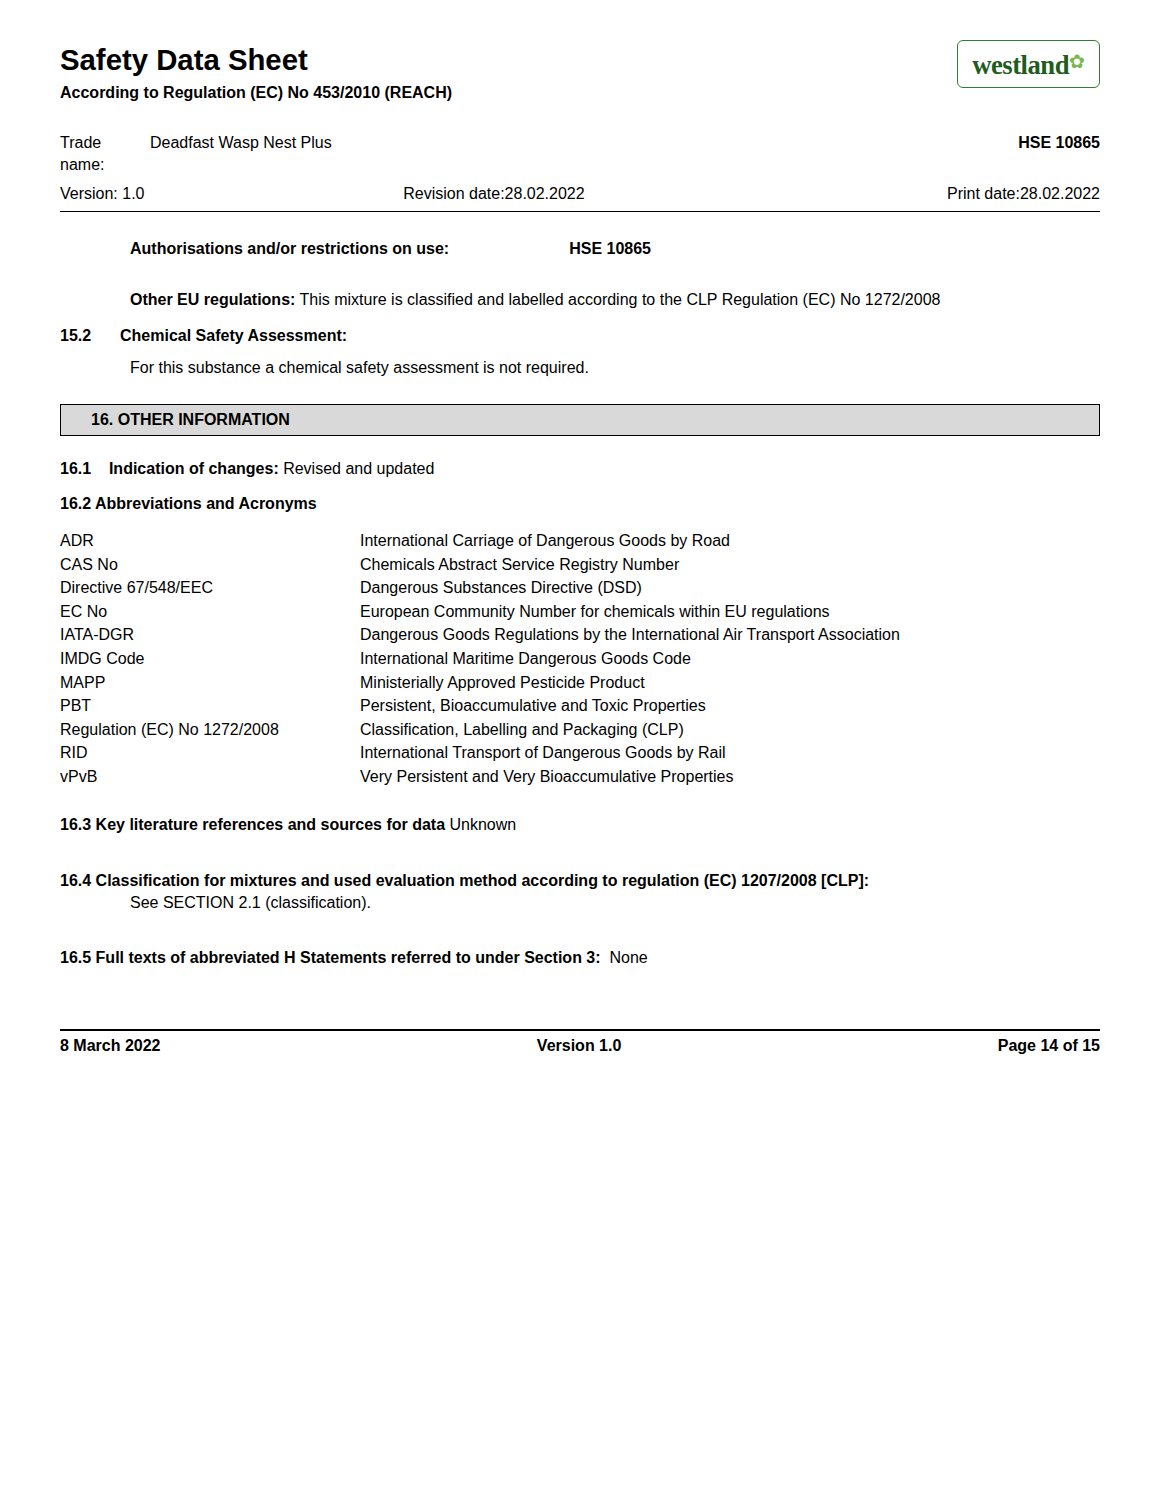Safety Data Sheet
According to Regulation (EC) No 453/2010 (REACH)
westland✿
| Trade name: | Deadfast Wasp Nest Plus | HSE 10865 |
| Version: 1.0 | Revision date:28.02.2022 | Print date:28.02.2022 |
Authorisations and/or restrictions on use:HSE 10865
Other EU regulations: This mixture is classified and labelled according to the CLP Regulation (EC) No 1272/2008
15.2 Chemical Safety Assessment:
For this substance a chemical safety assessment is not required.
16. OTHER INFORMATION
16.1 Indication of changes: Revised and updated
16.2 Abbreviations and Acronyms
| ADR | International Carriage of Dangerous Goods by Road |
| CAS No | Chemicals Abstract Service Registry Number |
| Directive 67/548/EEC | Dangerous Substances Directive (DSD) |
| EC No | European Community Number for chemicals within EU regulations |
| IATA-DGR | Dangerous Goods Regulations by the International Air Transport Association |
| IMDG Code | International Maritime Dangerous Goods Code |
| MAPP | Ministerially Approved Pesticide Product |
| PBT | Persistent, Bioaccumulative and Toxic Properties |
| Regulation (EC) No 1272/2008 | Classification, Labelling and Packaging (CLP) |
| RID | International Transport of Dangerous Goods by Rail |
| vPvB | Very Persistent and Very Bioaccumulative Properties |
16.3 Key literature references and sources for data Unknown
16.4 Classification for mixtures and used evaluation method according to regulation (EC) 1207/2008 [CLP]:
See SECTION 2.1 (classification).
16.5 Full texts of abbreviated H Statements referred to under Section 3: None
8 March 2022 Version 1.0 Page 14 of 15